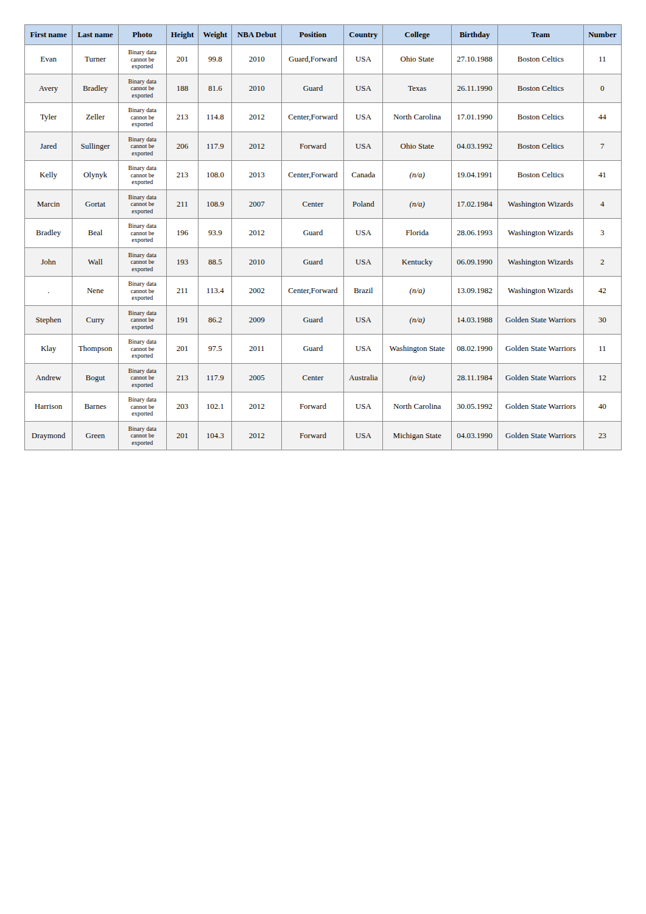NBA Players
| First name | Last name | Photo | Height | Weight | NBA Debut | Position | Country | College | Birthday | Team | Number |
| --- | --- | --- | --- | --- | --- | --- | --- | --- | --- | --- | --- |
| Evan | Turner | Binary data cannot be exported | 201 | 99.8 | 2010 | Guard,Forward | USA | Ohio State | 27.10.1988 | Boston Celtics | 11 |
| Avery | Bradley | Binary data cannot be exported | 188 | 81.6 | 2010 | Guard | USA | Texas | 26.11.1990 | Boston Celtics | 0 |
| Tyler | Zeller | Binary data cannot be exported | 213 | 114.8 | 2012 | Center,Forward | USA | North Carolina | 17.01.1990 | Boston Celtics | 44 |
| Jared | Sullinger | Binary data cannot be exported | 206 | 117.9 | 2012 | Forward | USA | Ohio State | 04.03.1992 | Boston Celtics | 7 |
| Kelly | Olynyk | Binary data cannot be exported | 213 | 108.0 | 2013 | Center,Forward | Canada | (n/a) | 19.04.1991 | Boston Celtics | 41 |
| Marcin | Gortat | Binary data cannot be exported | 211 | 108.9 | 2007 | Center | Poland | (n/a) | 17.02.1984 | Washington Wizards | 4 |
| Bradley | Beal | Binary data cannot be exported | 196 | 93.9 | 2012 | Guard | USA | Florida | 28.06.1993 | Washington Wizards | 3 |
| John | Wall | Binary data cannot be exported | 193 | 88.5 | 2010 | Guard | USA | Kentucky | 06.09.1990 | Washington Wizards | 2 |
| . | Nene | Binary data cannot be exported | 211 | 113.4 | 2002 | Center,Forward | Brazil | (n/a) | 13.09.1982 | Washington Wizards | 42 |
| Stephen | Curry | Binary data cannot be exported | 191 | 86.2 | 2009 | Guard | USA | (n/a) | 14.03.1988 | Golden State Warriors | 30 |
| Klay | Thompson | Binary data cannot be exported | 201 | 97.5 | 2011 | Guard | USA | Washington State | 08.02.1990 | Golden State Warriors | 11 |
| Andrew | Bogut | Binary data cannot be exported | 213 | 117.9 | 2005 | Center | Australia | (n/a) | 28.11.1984 | Golden State Warriors | 12 |
| Harrison | Barnes | Binary data cannot be exported | 203 | 102.1 | 2012 | Forward | USA | North Carolina | 30.05.1992 | Golden State Warriors | 40 |
| Draymond | Green | Binary data cannot be exported | 201 | 104.3 | 2012 | Forward | USA | Michigan State | 04.03.1990 | Golden State Warriors | 23 |